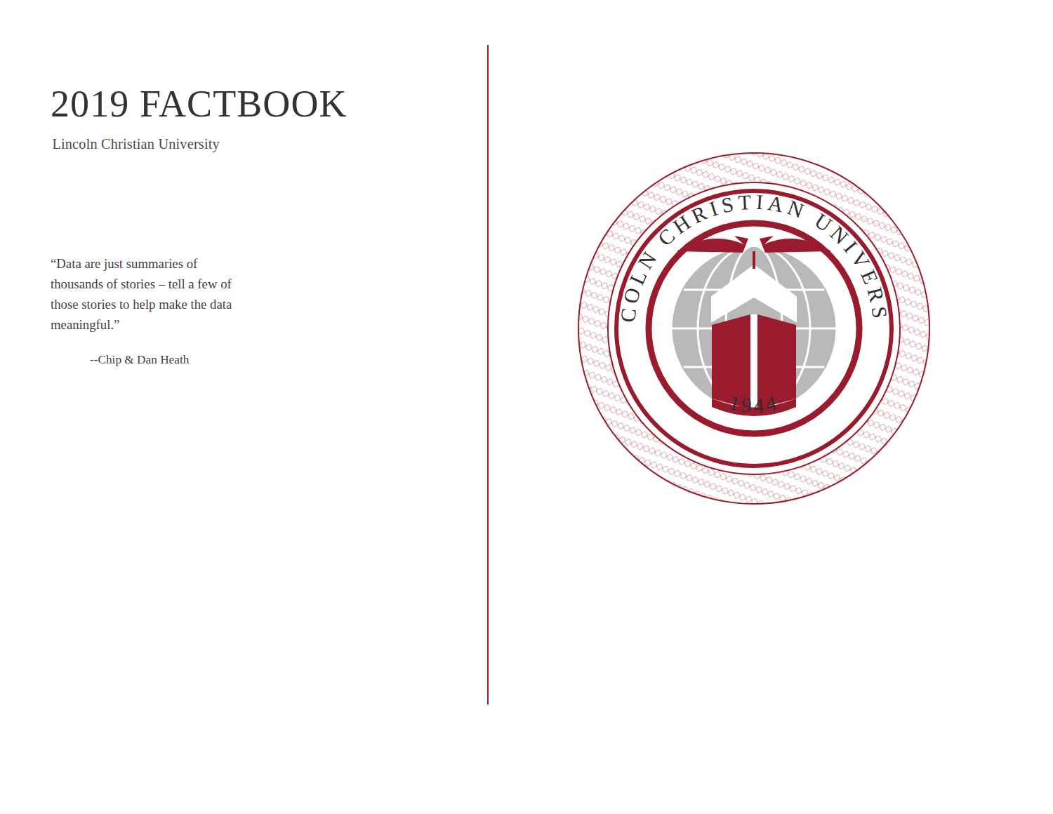2019 FACTBOOK
Lincoln Christian University
“Data are just summaries of thousands of stories – tell a few of those stories to help make the data meaningful.”
--Chip & Dan Heath
Lincoln Christian University seal, established 1944 Circular seal with the words Lincoln Christian University around a globe and open book, with the year 1944 at the bottom. LINCOLN CHRISTIAN UNIVERSITY 1944